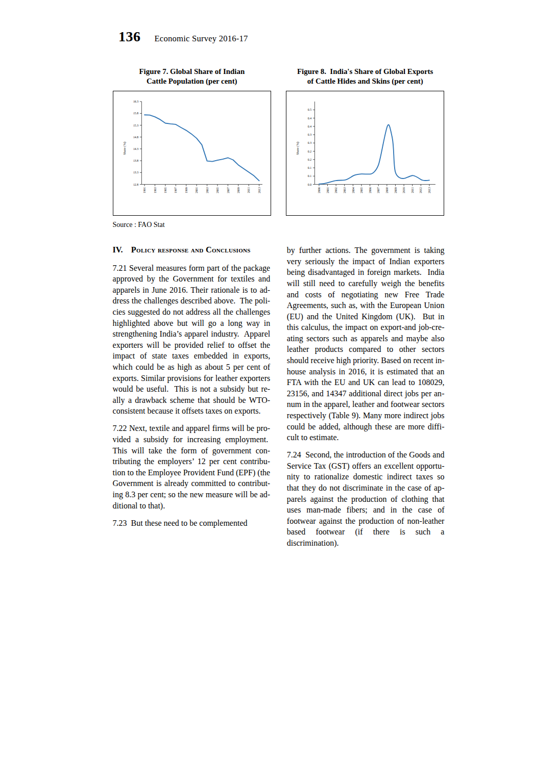136
Economic Survey 2016-17
Figure 7. Global Share of Indian
Cattle Population (per cent)
12.8 13.3 13.8 14.3 14.8 15.3 15.8 16.3 Share (%) 1991 1993 1995 1997 1999 2001 2003 2005 2007 2009 2011 2013
Figure 8. India's Share of Global Exports
of Cattle Hides and Skins (per cent)
0.0 0.1 0.1 0.2 0.2 0.3 0.3 0.4 0.4 0.5 Share (%) 2000 2001 2002 2003 2004 2005 2006 2007 2008 2009 2010 2011 2012 2013
Source : FAO Stat
IV. Policy response and Conclusions
7.21 Several measures form part of the package approved by the Government for textiles and apparels in June 2016. Their rationale is to address the challenges described above. The policies suggested do not address all the challenges highlighted above but will go a long way in strengthening India’s apparel industry. Apparel exporters will be provided relief to offset the impact of state taxes embedded in exports, which could be as high as about 5 per cent of exports. Similar provisions for leather exporters would be useful. This is not a subsidy but really a drawback scheme that should be WTO-consistent because it offsets taxes on exports.
7.22 Next, textile and apparel firms will be provided a subsidy for increasing employment. This will take the form of government contributing the employers’ 12 per cent contribution to the Employee Provident Fund (EPF) (the Government is already committed to contributing 8.3 per cent; so the new measure will be additional to that).
7.23 But these need to be complemented
by further actions. The government is taking very seriously the impact of Indian exporters being disadvantaged in foreign markets. India will still need to carefully weigh the benefits and costs of negotiating new Free Trade Agreements, such as, with the European Union (EU) and the United Kingdom (UK). But in this calculus, the impact on export-and job-creating sectors such as apparels and maybe also leather products compared to other sectors should receive high priority. Based on recent in-house analysis in 2016, it is estimated that an FTA with the EU and UK can lead to 108029, 23156, and 14347 additional direct jobs per annum in the apparel, leather and footwear sectors respectively (Table 9). Many more indirect jobs could be added, although these are more difficult to estimate.
7.24 Second, the introduction of the Goods and Service Tax (GST) offers an excellent opportunity to rationalize domestic indirect taxes so that they do not discriminate in the case of apparels against the production of clothing that uses man-made fibers; and in the case of footwear against the production of non-leather based footwear (if there is such a discrimination).